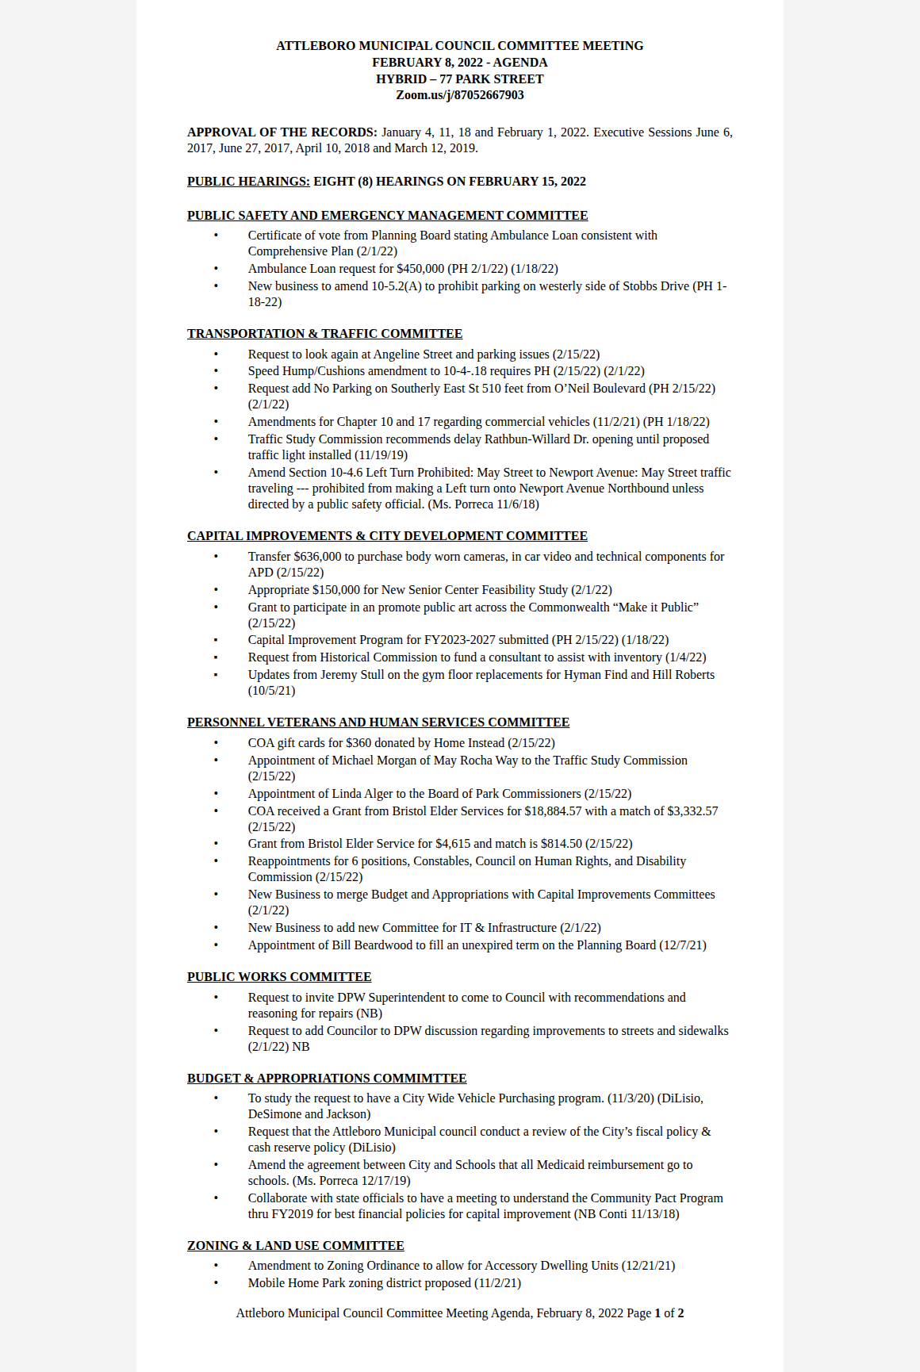ATTLEBORO MUNICIPAL COUNCIL COMMITTEE MEETING
FEBRUARY 8, 2022 - AGENDA
HYBRID – 77 PARK STREET
Zoom.us/j/87052667903
APPROVAL OF THE RECORDS: January 4, 11, 18 and February 1, 2022. Executive Sessions June 6, 2017, June 27, 2017, April 10, 2018 and March 12, 2019.
PUBLIC HEARINGS: EIGHT (8) HEARINGS ON FEBRUARY 15, 2022
PUBLIC SAFETY AND EMERGENCY MANAGEMENT COMMITTEE
Certificate of vote from Planning Board stating Ambulance Loan consistent with Comprehensive Plan (2/1/22)
Ambulance Loan request for $450,000 (PH 2/1/22) (1/18/22)
New business to amend 10-5.2(A) to prohibit parking on westerly side of Stobbs Drive (PH 1-18-22)
TRANSPORTATION & TRAFFIC COMMITTEE
Request to look again at Angeline Street and parking issues (2/15/22)
Speed Hump/Cushions amendment to 10-4-.18 requires PH (2/15/22) (2/1/22)
Request add No Parking on Southerly East St 510 feet from O’Neil Boulevard (PH 2/15/22) (2/1/22)
Amendments for Chapter 10 and 17 regarding commercial vehicles (11/2/21) (PH 1/18/22)
Traffic Study Commission recommends delay Rathbun-Willard Dr. opening until proposed traffic light installed (11/19/19)
Amend Section 10-4.6 Left Turn Prohibited: May Street to Newport Avenue: May Street traffic traveling --- prohibited from making a Left turn onto Newport Avenue Northbound unless directed by a public safety official. (Ms. Porreca 11/6/18)
CAPITAL IMPROVEMENTS & CITY DEVELOPMENT COMMITTEE
Transfer $636,000 to purchase body worn cameras, in car video and technical components for APD (2/15/22)
Appropriate $150,000 for New Senior Center Feasibility Study (2/1/22)
Grant to participate in an promote public art across the Commonwealth “Make it Public” (2/15/22)
Capital Improvement Program for FY2023-2027 submitted (PH 2/15/22) (1/18/22)
Request from Historical Commission to fund a consultant to assist with inventory (1/4/22)
Updates from Jeremy Stull on the gym floor replacements for Hyman Find and Hill Roberts (10/5/21)
PERSONNEL VETERANS AND HUMAN SERVICES COMMITTEE
COA gift cards for $360 donated by Home Instead (2/15/22)
Appointment of Michael Morgan of May Rocha Way to the Traffic Study Commission (2/15/22)
Appointment of Linda Alger to the Board of Park Commissioners (2/15/22)
COA received a Grant from Bristol Elder Services for $18,884.57 with a match of $3,332.57 (2/15/22)
Grant from Bristol Elder Service for $4,615 and match is $814.50 (2/15/22)
Reappointments for 6 positions, Constables, Council on Human Rights, and Disability Commission (2/15/22)
New Business to merge Budget and Appropriations with Capital Improvements Committees (2/1/22)
New Business to add new Committee for IT & Infrastructure (2/1/22)
Appointment of Bill Beardwood to fill an unexpired term on the Planning Board (12/7/21)
PUBLIC WORKS COMMITTEE
Request to invite DPW Superintendent to come to Council with recommendations and reasoning for repairs (NB)
Request to add Councilor to DPW discussion regarding improvements to streets and sidewalks (2/1/22) NB
BUDGET & APPROPRIATIONS COMMIMTTEE
To study the request to have a City Wide Vehicle Purchasing program. (11/3/20) (DiLisio, DeSimone and Jackson)
Request that the Attleboro Municipal council conduct a review of the City’s fiscal policy & cash reserve policy (DiLisio)
Amend the agreement between City and Schools that all Medicaid reimbursement go to schools. (Ms. Porreca 12/17/19)
Collaborate with state officials to have a meeting to understand the Community Pact Program thru FY2019 for best financial policies for capital improvement (NB Conti 11/13/18)
ZONING & LAND USE COMMITTEE
Amendment to Zoning Ordinance to allow for Accessory Dwelling Units (12/21/21)
Mobile Home Park zoning district proposed (11/2/21)
Attleboro Municipal Council Committee Meeting Agenda, February 8, 2022 Page 1 of 2